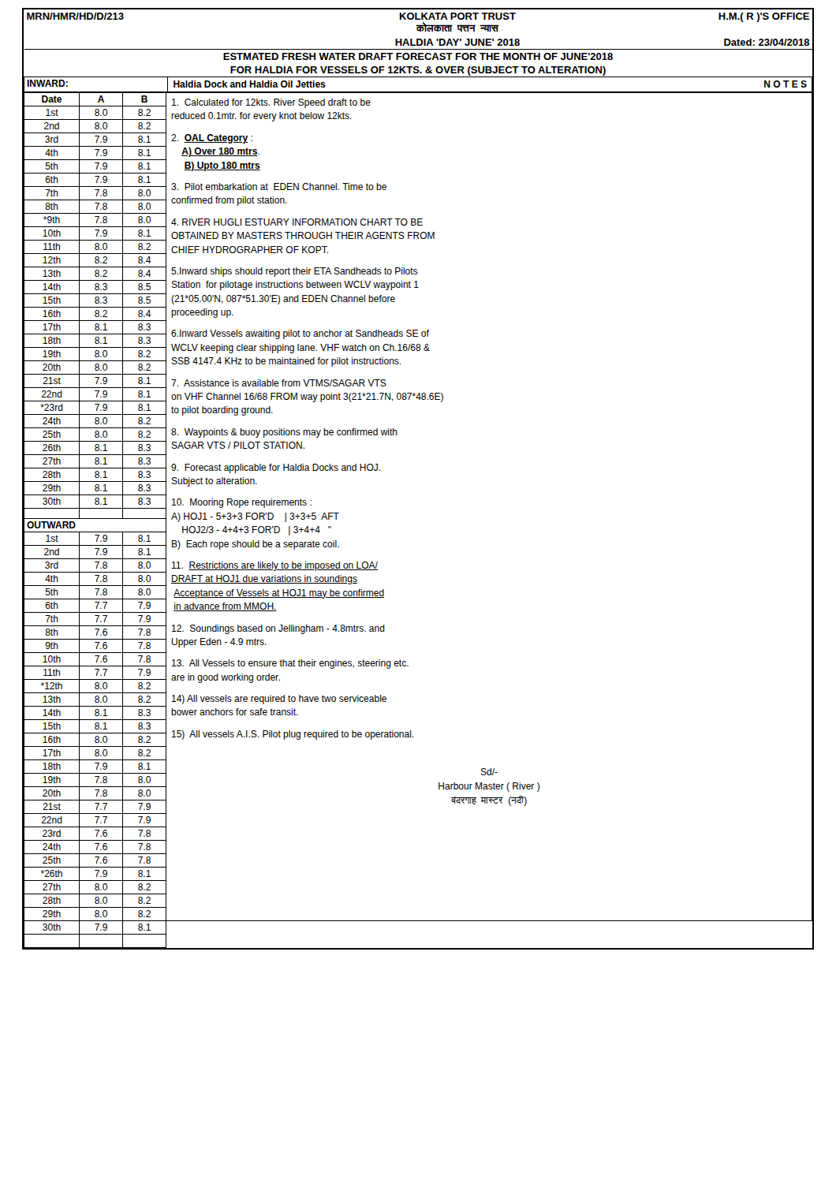| / MRN/HMR/HD/D/213 / KOLKATA PORT TRUST कोलकाता पत्तन न्यास / H.M.( R )'S OFFICE / / / HALDIA 'DAY' JUNE' 2018 / Dated: 23/04/2018 / |
| ESTMATED FRESH WATER DRAFT FORECAST FOR THE MONTH OF JUNE'2018 |
| FOR HALDIA FOR VESSELS OF 12KTS. & OVER (SUBJECT TO ALTERATION) |
| INWARD: | / Haldia Dock and Haldia Oil Jetties / N O T E S / |
| Date | A | B | 1. Calculated for 12kts. River Speed draft to be reduced 0.1mtr. for every knot below 12kts. 2. OAL Category : A) Over 180 mtrs . B) Upto 180 mtrs 3. Pilot embarkation at EDEN Channel. Time to be confirmed from pilot station. 4. RIVER HUGLI ESTUARY INFORMATION CHART TO BE OBTAINED BY MASTERS THROUGH THEIR AGENTS FROM CHIEF HYDROGRAPHER OF KOPT. 5.Inward ships should report their ETA Sandheads to Pilots Station for pilotage instructions between WCLV waypoint 1 (21*05.00'N, 087*51.30'E) and EDEN Channel before proceeding up. 6.Inward Vessels awaiting pilot to anchor at Sandheads SE of WCLV keeping clear shipping lane. VHF watch on Ch.16/68 & SSB 4147.4 KHz to be maintained for pilot instructions. 7. Assistance is available from VTMS/SAGAR VTS on VHF Channel 16/68 FROM way point 3(21*21.7N, 087*48.6E) to pilot boarding ground. 8. Waypoints & buoy positions may be confirmed with SAGAR VTS / PILOT STATION. 9. Forecast applicable for Haldia Docks and HOJ. Subject to alteration. 10. Mooring Rope requirements : A) HOJ1 - 5+3+3 FOR'D / 3+3+5 AFT HOJ2/3 - 4+4+3 FOR'D / 3+4+4 " B) Each rope should be a separate coil. 11. Restrictions are likely to be imposed on LOA/ DRAFT at HOJ1 due variations in soundings Acceptance of Vessels at HOJ1 may be confirmed in advance from MMOH. 12. Soundings based on Jellingham - 4.8mtrs. and Upper Eden - 4.9 mtrs. 13. All Vessels to ensure that their engines, steering etc. are in good working order. 14) All vessels are required to have two serviceable bower anchors for safe transit. 15) All vessels A.I.S. Pilot plug required to be operational. Sd/- Harbour Master ( River ) बंदरगाह मास्टर (नदी) |
| 1st | 8.0 | 8.2 |
| 2nd | 8.0 | 8.2 |
| 3rd | 7.9 | 8.1 |
| 4th | 7.9 | 8.1 |
| 5th | 7.9 | 8.1 |
| 6th | 7.9 | 8.1 |
| 7th | 7.8 | 8.0 |
| 8th | 7.8 | 8.0 |
| *9th | 7.8 | 8.0 |
| 10th | 7.9 | 8.1 |
| 11th | 8.0 | 8.2 |
| 12th | 8.2 | 8.4 |
| 13th | 8.2 | 8.4 |
| 14th | 8.3 | 8.5 |
| 15th | 8.3 | 8.5 |
| 16th | 8.2 | 8.4 |
| 17th | 8.1 | 8.3 |
| 18th | 8.1 | 8.3 |
| 19th | 8.0 | 8.2 |
| 20th | 8.0 | 8.2 |
| 21st | 7.9 | 8.1 |
| 22nd | 7.9 | 8.1 |
| *23rd | 7.9 | 8.1 |
| 24th | 8.0 | 8.2 |
| 25th | 8.0 | 8.2 |
| 26th | 8.1 | 8.3 |
| 27th | 8.1 | 8.3 |
| 28th | 8.1 | 8.3 |
| 29th | 8.1 | 8.3 |
| 30th | 8.1 | 8.3 |
| OUTWARD |
| 1st | 7.9 | 8.1 |
| 2nd | 7.9 | 8.1 |
| 3rd | 7.8 | 8.0 |
| 4th | 7.8 | 8.0 |
| 5th | 7.8 | 8.0 |
| 6th | 7.7 | 7.9 |
| 7th | 7.7 | 7.9 |
| 8th | 7.6 | 7.8 |
| 9th | 7.6 | 7.8 |
| 10th | 7.6 | 7.8 |
| 11th | 7.7 | 7.9 |
| *12th | 8.0 | 8.2 |
| 13th | 8.0 | 8.2 |
| 14th | 8.1 | 8.3 |
| 15th | 8.1 | 8.3 |
| 16th | 8.0 | 8.2 |
| 17th | 8.0 | 8.2 |
| 18th | 7.9 | 8.1 |
| 19th | 7.8 | 8.0 |
| 20th | 7.8 | 8.0 |
| 21st | 7.7 | 7.9 |
| 22nd | 7.7 | 7.9 |
| 23rd | 7.6 | 7.8 |
| 24th | 7.6 | 7.8 |
| 25th | 7.6 | 7.8 |
| *26th | 7.9 | 8.1 |
| 27th | 8.0 | 8.2 |
| 28th | 8.0 | 8.2 |
| 29th | 8.0 | 8.2 |
| 30th | 7.9 | 8.1 |